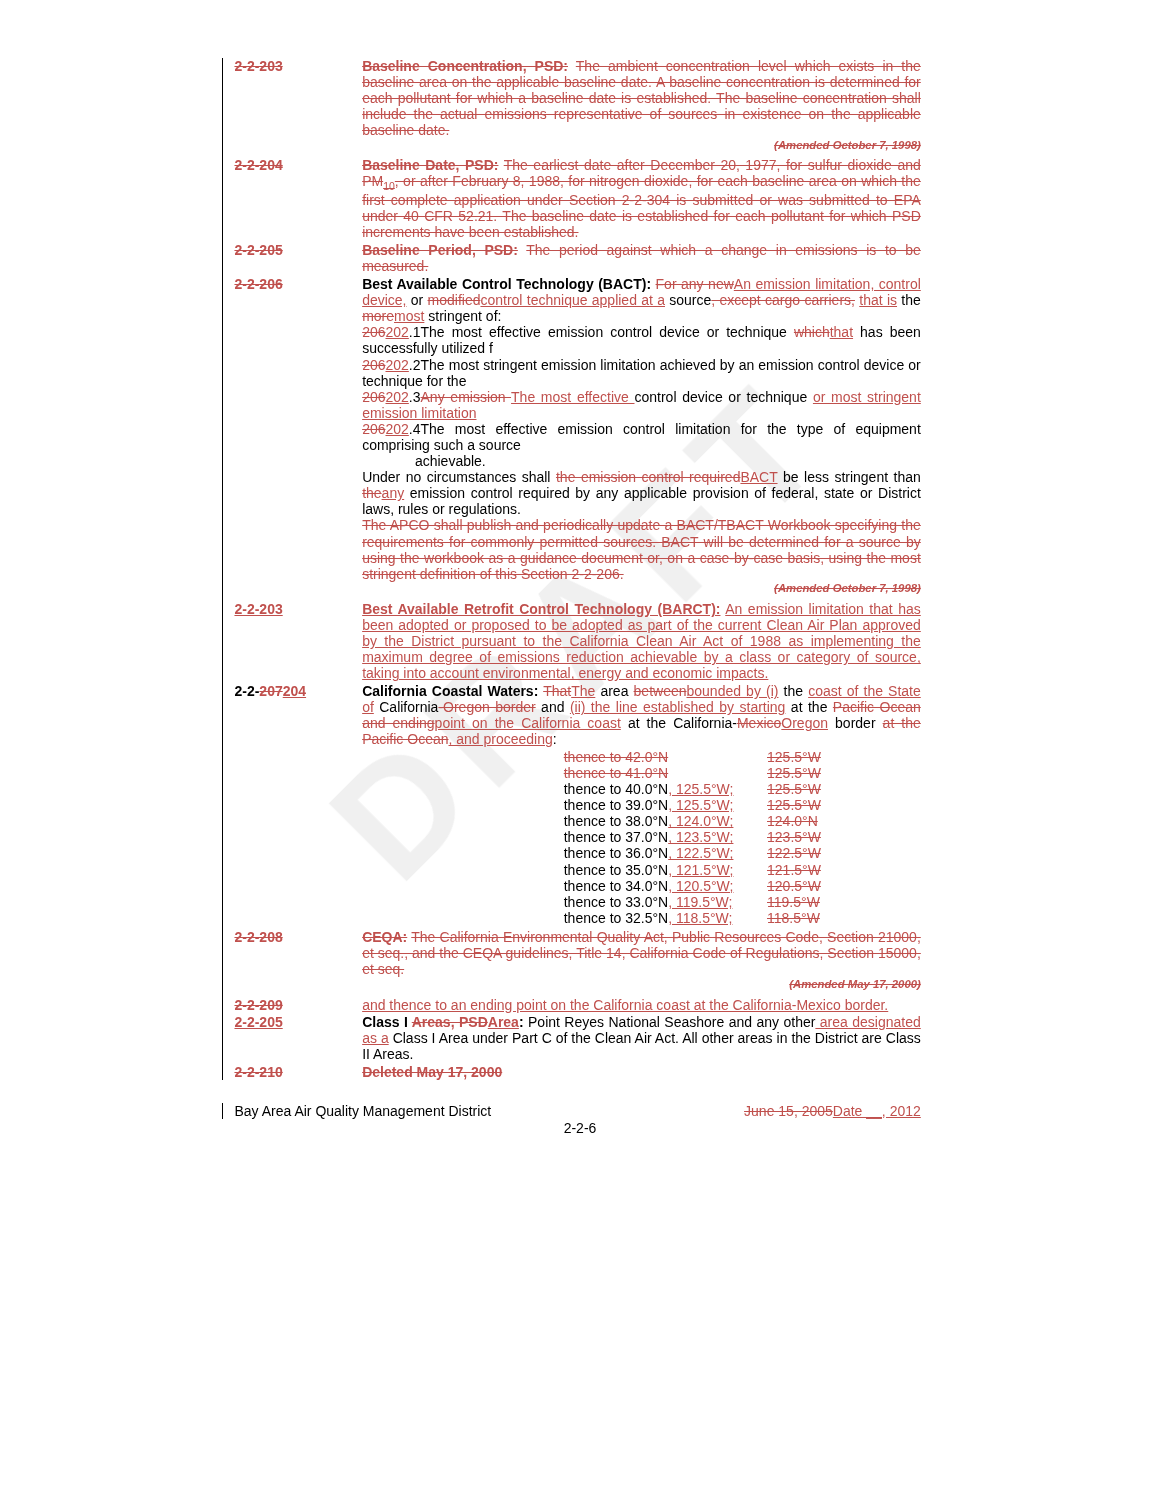DRAFT
2-2-203
Baseline Concentration, PSD: The ambient concentration level which exists in the baseline area on the applicable baseline date. A baseline concentration is determined for each pollutant for which a baseline date is established. The baseline concentration shall include the actual emissions representative of sources in existence on the applicable baseline date.
(Amended October 7, 1998)
2-2-204
Baseline Date, PSD: The earliest date after December 20, 1977, for sulfur dioxide and PM10, or after February 8, 1988, for nitrogen dioxide, for each baseline area on which the first complete application under Section 2-2-304 is submitted or was submitted to EPA under 40 CFR 52.21. The baseline date is established for each pollutant for which PSD increments have been established.
2-2-205
Baseline Period, PSD: The period against which a change in emissions is to be measured.
2-2-206
Best Available Control Technology (BACT): For any newAn emission limitation, control device, or modifiedcontrol technique applied at a source, except cargo carriers, that is the moremost stringent of:
206202.1 The most effective emission control device or technique whichthat has been successfully utilized f
206202.2 The most stringent emission limitation achieved by an emission control device or technique for the
206202.3 Any emission The most effective control device or technique or most stringent emission limitation
206202.4 The most effective emission control limitation for the type of equipment comprising such a source
achievable.
Under no circumstances shall the emission control requiredBACT be less stringent than theany emission control required by any applicable provision of federal, state or District laws, rules or regulations.
The APCO shall publish and periodically update a BACT/TBACT Workbook specifying the requirements for commonly permitted sources. BACT will be determined for a source by using the workbook as a guidance document or, on a case-by-case basis, using the most stringent definition of this Section 2-2-206.
(Amended October 7, 1998)
2-2-203
Best Available Retrofit Control Technology (BARCT): An emission limitation that has been adopted or proposed to be adopted as part of the current Clean Air Plan approved by the District pursuant to the California Clean Air Act of 1988 as implementing the maximum degree of emissions reduction achievable by a class or category of source, taking into account environmental, energy and economic impacts.
2-2-207204
California Coastal Waters: ThatThe area betweenbounded by (i) the coast of the State of California-Oregon border and (ii) the line established by starting at the Pacific Ocean and endingpoint on the California coast at the California-MexicoOregon border at the Pacific Ocean, and proceeding:
| thence to 42.0°N | 125.5°W |
| thence to 41.0°N | 125.5°W |
| thence to 40.0°N , 125.5°W; | 125.5°W |
| thence to 39.0°N , 125.5°W; | 125.5°W |
| thence to 38.0°N , 124.0°W; | 124.0°N |
| thence to 37.0°N , 123.5°W; | 123.5°W |
| thence to 36.0°N , 122.5°W; | 122.5°W |
| thence to 35.0°N , 121.5°W; | 121.5°W |
| thence to 34.0°N , 120.5°W; | 120.5°W |
| thence to 33.0°N , 119.5°W; | 119.5°W |
| thence to 32.5°N , 118.5°W; | 118.5°W |
2-2-208
CEQA: The California Environmental Quality Act, Public Resources Code, Section 21000, et seq., and the CEQA guidelines, Title 14, California Code of Regulations, Section 15000, et seq.
(Amended May 17, 2000)
2-2-209
and thence to an ending point on the California coast at the California-Mexico border.
2-2-205
Class I Areas, PSDArea: Point Reyes National Seashore and any other area designated as a Class I Area under Part C of the Clean Air Act. All other areas in the District are Class II Areas.
2-2-210
Deleted May 17, 2000
Bay Area Air Quality Management District
June 15, 2005Date __, 2012
2-2-6